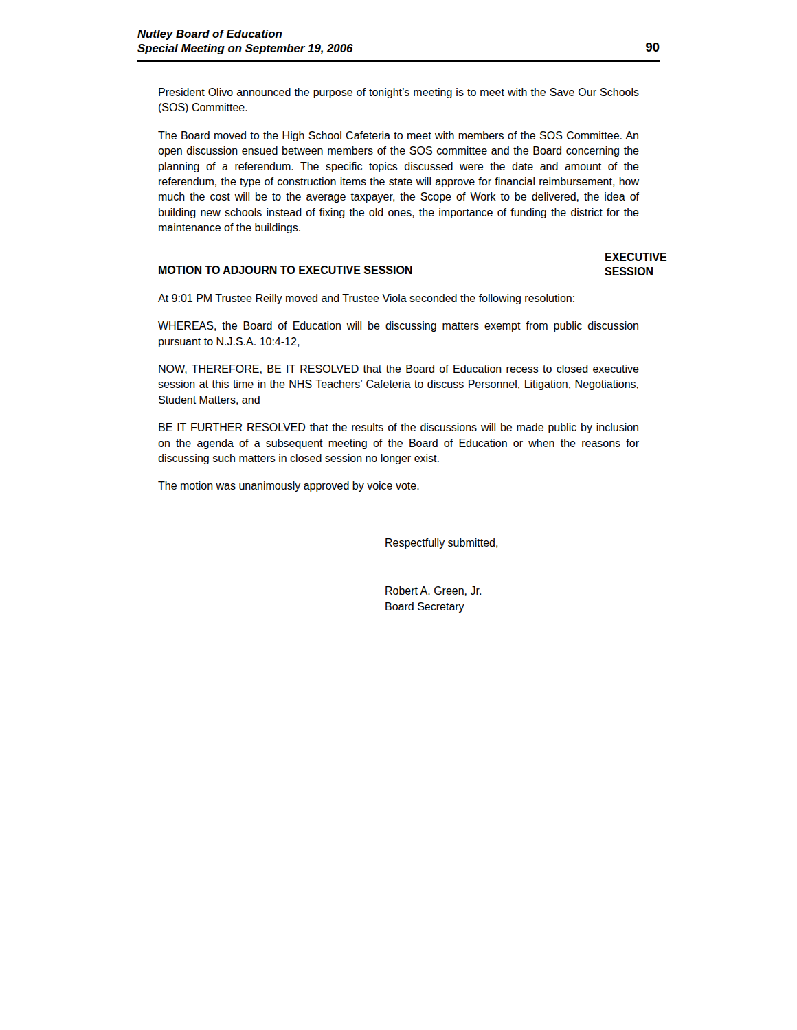Nutley Board of Education
Special Meeting on September 19, 2006
90
President Olivo announced the purpose of tonight’s meeting is to meet with the Save Our Schools (SOS) Committee.
The Board moved to the High School Cafeteria to meet with members of the SOS Committee. An open discussion ensued between members of the SOS committee and the Board concerning the planning of a referendum. The specific topics discussed were the date and amount of the referendum, the type of construction items the state will approve for financial reimbursement, how much the cost will be to the average taxpayer, the Scope of Work to be delivered, the idea of building new schools instead of fixing the old ones, the importance of funding the district for the maintenance of the buildings.
Motion to Adjourn to Executive Session Executive
Session
At 9:01 PM Trustee Reilly moved and Trustee Viola seconded the following resolution:
WHEREAS, the Board of Education will be discussing matters exempt from public discussion pursuant to N.J.S.A. 10:4-12,
NOW, THEREFORE, BE IT RESOLVED that the Board of Education recess to closed executive session at this time in the NHS Teachers’ Cafeteria to discuss Personnel, Litigation, Negotiations, Student Matters, and
BE IT FURTHER RESOLVED that the results of the discussions will be made public by inclusion on the agenda of a subsequent meeting of the Board of Education or when the reasons for discussing such matters in closed session no longer exist.
The motion was unanimously approved by voice vote.
Respectfully submitted,
Robert A. Green, Jr.
Board Secretary